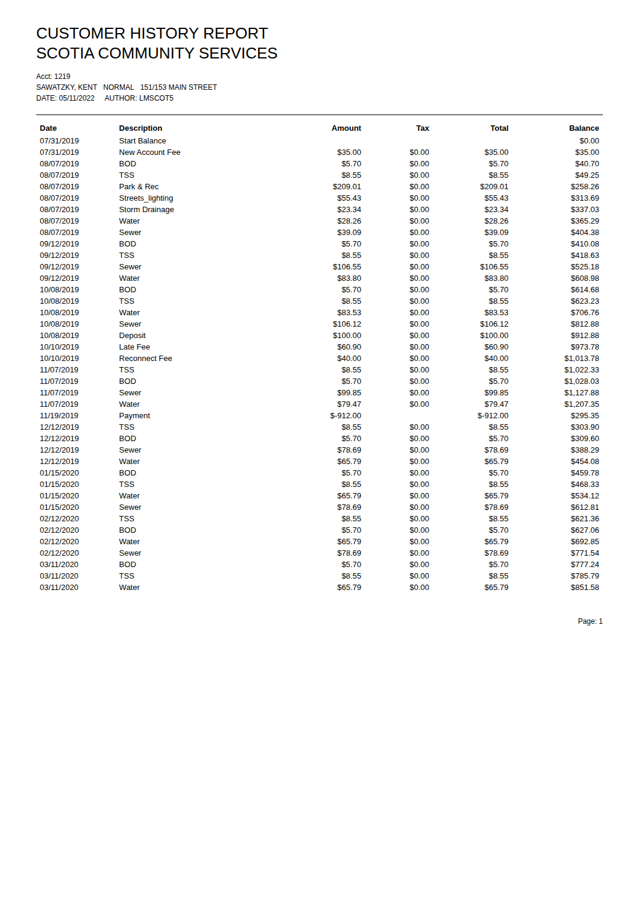CUSTOMER HISTORY REPORT
SCOTIA COMMUNITY SERVICES
Acct: 1219
SAWATZKY, KENT NORMAL 151/153 MAIN STREET
DATE: 05/11/2022 AUTHOR: LMSCOT5
| Date | Description | Amount | Tax | Total | Balance |
| --- | --- | --- | --- | --- | --- |
| 07/31/2019 | Start Balance | | | | $0.00 |
| 07/31/2019 | New Account Fee | $35.00 | $0.00 | $35.00 | $35.00 |
| 08/07/2019 | BOD | $5.70 | $0.00 | $5.70 | $40.70 |
| 08/07/2019 | TSS | $8.55 | $0.00 | $8.55 | $49.25 |
| 08/07/2019 | Park & Rec | $209.01 | $0.00 | $209.01 | $258.26 |
| 08/07/2019 | Streets_lighting | $55.43 | $0.00 | $55.43 | $313.69 |
| 08/07/2019 | Storm Drainage | $23.34 | $0.00 | $23.34 | $337.03 |
| 08/07/2019 | Water | $28.26 | $0.00 | $28.26 | $365.29 |
| 08/07/2019 | Sewer | $39.09 | $0.00 | $39.09 | $404.38 |
| 09/12/2019 | BOD | $5.70 | $0.00 | $5.70 | $410.08 |
| 09/12/2019 | TSS | $8.55 | $0.00 | $8.55 | $418.63 |
| 09/12/2019 | Sewer | $106.55 | $0.00 | $106.55 | $525.18 |
| 09/12/2019 | Water | $83.80 | $0.00 | $83.80 | $608.98 |
| 10/08/2019 | BOD | $5.70 | $0.00 | $5.70 | $614.68 |
| 10/08/2019 | TSS | $8.55 | $0.00 | $8.55 | $623.23 |
| 10/08/2019 | Water | $83.53 | $0.00 | $83.53 | $706.76 |
| 10/08/2019 | Sewer | $106.12 | $0.00 | $106.12 | $812.88 |
| 10/08/2019 | Deposit | $100.00 | $0.00 | $100.00 | $912.88 |
| 10/10/2019 | Late Fee | $60.90 | $0.00 | $60.90 | $973.78 |
| 10/10/2019 | Reconnect Fee | $40.00 | $0.00 | $40.00 | $1,013.78 |
| 11/07/2019 | TSS | $8.55 | $0.00 | $8.55 | $1,022.33 |
| 11/07/2019 | BOD | $5.70 | $0.00 | $5.70 | $1,028.03 |
| 11/07/2019 | Sewer | $99.85 | $0.00 | $99.85 | $1,127.88 |
| 11/07/2019 | Water | $79.47 | $0.00 | $79.47 | $1,207.35 |
| 11/19/2019 | Payment | $-912.00 | | $-912.00 | $295.35 |
| 12/12/2019 | TSS | $8.55 | $0.00 | $8.55 | $303.90 |
| 12/12/2019 | BOD | $5.70 | $0.00 | $5.70 | $309.60 |
| 12/12/2019 | Sewer | $78.69 | $0.00 | $78.69 | $388.29 |
| 12/12/2019 | Water | $65.79 | $0.00 | $65.79 | $454.08 |
| 01/15/2020 | BOD | $5.70 | $0.00 | $5.70 | $459.78 |
| 01/15/2020 | TSS | $8.55 | $0.00 | $8.55 | $468.33 |
| 01/15/2020 | Water | $65.79 | $0.00 | $65.79 | $534.12 |
| 01/15/2020 | Sewer | $78.69 | $0.00 | $78.69 | $612.81 |
| 02/12/2020 | TSS | $8.55 | $0.00 | $8.55 | $621.36 |
| 02/12/2020 | BOD | $5.70 | $0.00 | $5.70 | $627.06 |
| 02/12/2020 | Water | $65.79 | $0.00 | $65.79 | $692.85 |
| 02/12/2020 | Sewer | $78.69 | $0.00 | $78.69 | $771.54 |
| 03/11/2020 | BOD | $5.70 | $0.00 | $5.70 | $777.24 |
| 03/11/2020 | TSS | $8.55 | $0.00 | $8.55 | $785.79 |
| 03/11/2020 | Water | $65.79 | $0.00 | $65.79 | $851.58 |
Page: 1